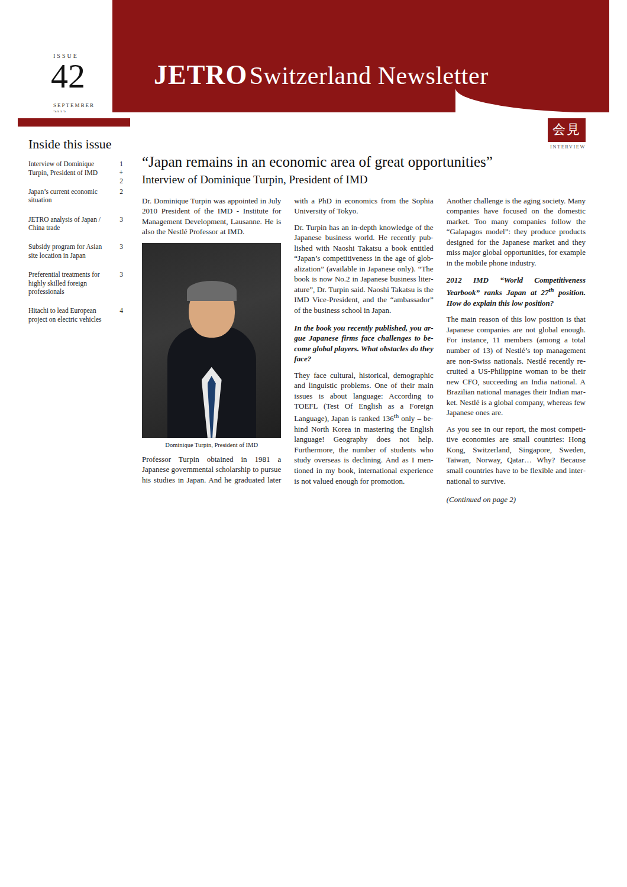Issue
42
September2012
JETRO Switzerland Newsletter
Japan External Trade Organization
Inside this issue
Interview of Dominique Turpin, President of IMD 1+2
Japan’s current economic situation 2
JETRO analysis of Japan / China trade 3
Subsidy program for Asian site location in Japan 3
Preferential treatments for highly skilled foreign professionals 3
Hitachi to lead European project on electric vehicles 4
会見 INTERVIEW
“Japan remains in an economic area of great opportunities”
Interview of Dominique Turpin, President of IMD
Dr. Dominique Turpin was appointed in July 2010 President of the IMD - Institute for Management Development, Lausanne. He is also the Nestlé Professor at IMD.
Dominique Turpin, President of IMD
Professor Turpin obtained in 1981 a Japanese governmental scholarship to pursue his studies in Japan. And he graduated later with a PhD in economics from the Sophia University of Tokyo.
Dr. Turpin has an in-depth knowledge of the Japanese business world. He recently published with Naoshi Takatsu a book entitled “Japan’s competitiveness in the age of globalization” (available in Japanese only). “The book is now No.2 in Japanese business literature”, Dr. Turpin said. Naoshi Takatsu is the IMD Vice-President, and the “ambassador” of the business school in Japan.
In the book you recently published, you argue Japanese firms face challenges to become global players. What obstacles do they face?
They face cultural, historical, demographic and linguistic problems. One of their main issues is about language: According to TOEFL (Test Of English as a Foreign Language), Japan is ranked 136th only – behind North Korea in mastering the English language! Geography does not help. Furthermore, the number of students who study overseas is declining. And as I mentioned in my book, international experience is not valued enough for promotion.
Another challenge is the aging society. Many companies have focused on the domestic market. Too many companies follow the “Galapagos model”: they produce products designed for the Japanese market and they miss major global opportunities, for example in the mobile phone industry.
2012 IMD “World Competitiveness Yearbook” ranks Japan at 27th position. How do explain this low position?
The main reason of this low position is that Japanese companies are not global enough. For instance, 11 members (among a total number of 13) of Nestlé’s top management are non-Swiss nationals. Nestlé recently recruited a US-Philippine woman to be their new CFO, succeeding an India national. A Brazilian national manages their Indian market. Nestlé is a global company, whereas few Japanese ones are.
As you see in our report, the most competitive economies are small countries: Hong Kong, Switzerland, Singapore, Sweden, Taiwan, Norway, Qatar… Why? Because small countries have to be flexible and international to survive.
(Continued on page 2)